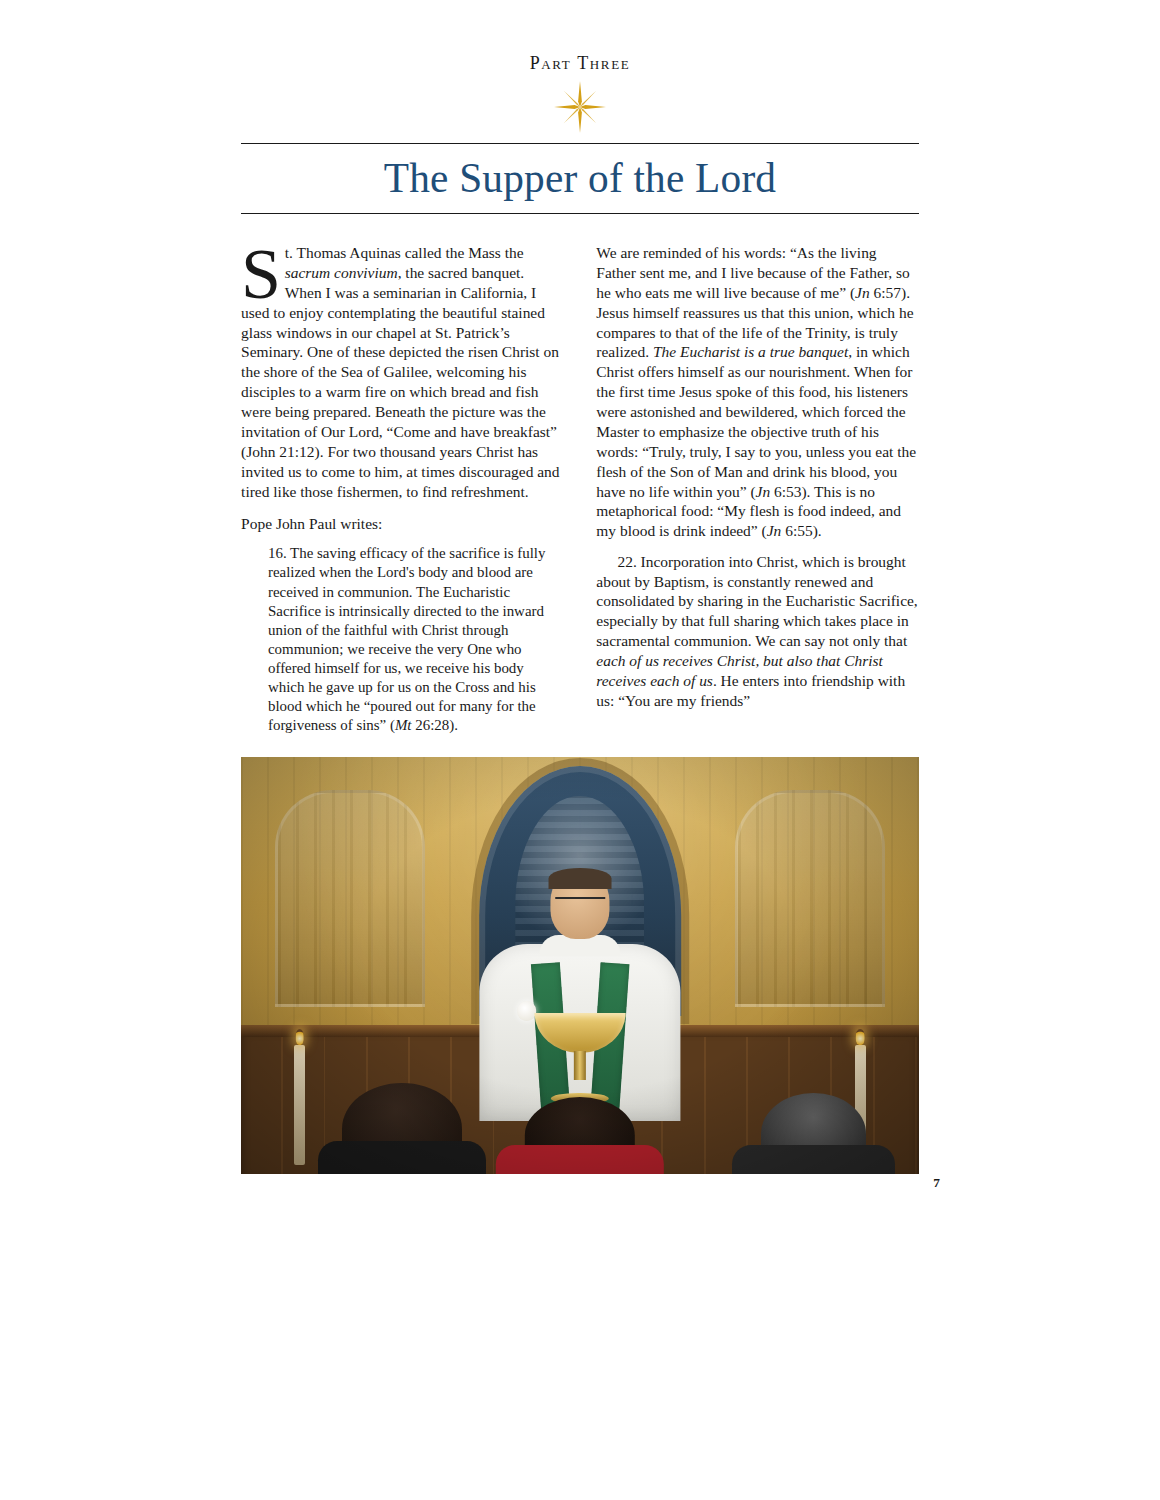Part Three
The Supper of the Lord
St. Thomas Aquinas called the Mass the sacrum convivium, the sacred banquet. When I was a seminarian in California, I used to enjoy contemplating the beautiful stained glass windows in our chapel at St. Patrick’s Seminary. One of these depicted the risen Christ on the shore of the Sea of Galilee, welcoming his disciples to a warm fire on which bread and fish were being prepared. Beneath the picture was the invitation of Our Lord, “Come and have breakfast” (John 21:12). For two thousand years Christ has invited us to come to him, at times discouraged and tired like those fishermen, to find refreshment.
Pope John Paul writes:
16. The saving efficacy of the sacrifice is fully realized when the Lord's body and blood are received in communion. The Eucharistic Sacrifice is intrinsically directed to the inward union of the faithful with Christ through communion; we receive the very One who offered himself for us, we receive his body which he gave up for us on the Cross and his blood which he “poured out for many for the forgiveness of sins” (Mt 26:28).
We are reminded of his words: “As the living Father sent me, and I live because of the Father, so he who eats me will live because of me” (Jn 6:57). Jesus himself reassures us that this union, which he compares to that of the life of the Trinity, is truly realized. The Eucharist is a true banquet, in which Christ offers himself as our nourishment. When for the first time Jesus spoke of this food, his listeners were astonished and bewildered, which forced the Master to emphasize the objective truth of his words: “Truly, truly, I say to you, unless you eat the flesh of the Son of Man and drink his blood, you have no life within you” (Jn 6:53). This is no metaphorical food: “My flesh is food indeed, and my blood is drink indeed” (Jn 6:55).
22. Incorporation into Christ, which is brought about by Baptism, is constantly renewed and consolidated by sharing in the Eucharistic Sacrifice, especially by that full sharing which takes place in sacramental communion. We can say not only that each of us receives Christ, but also that Christ receives each of us. He enters into friendship with us: “You are my friends”
7